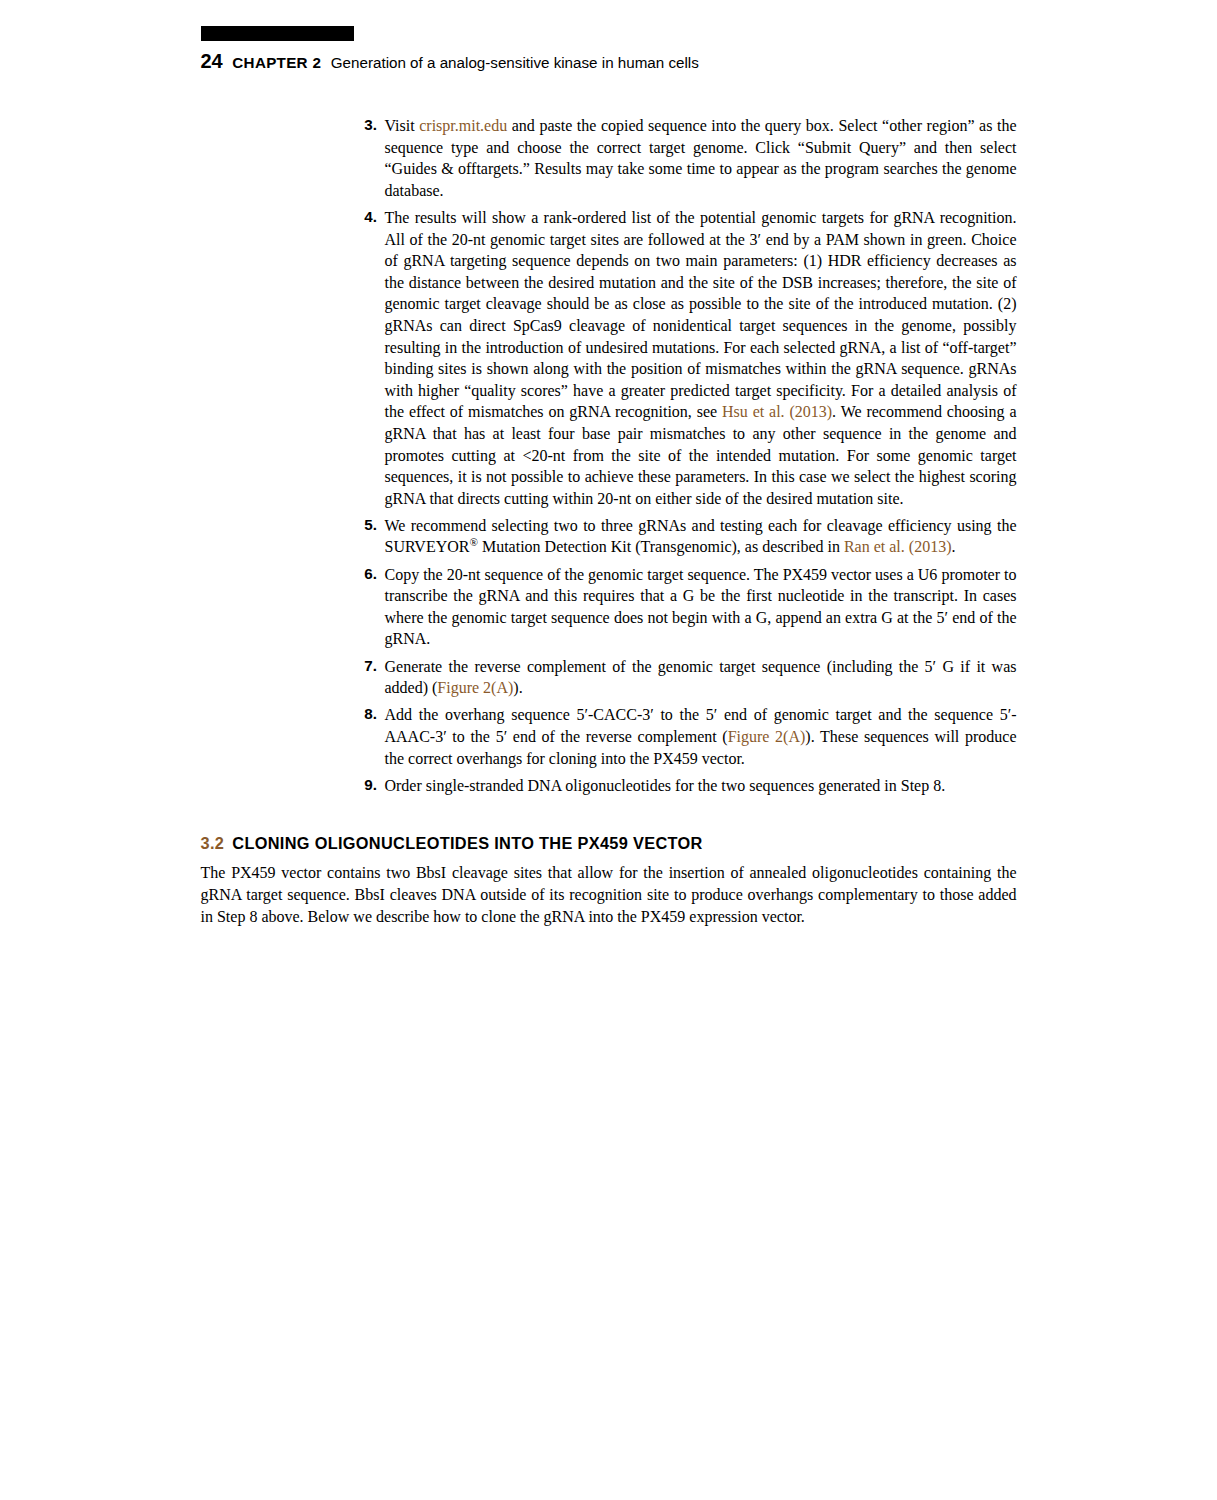24 CHAPTER 2 Generation of a analog-sensitive kinase in human cells
Visit crispr.mit.edu and paste the copied sequence into the query box. Select “other region” as the sequence type and choose the correct target genome. Click “Submit Query” and then select “Guides & offtargets.” Results may take some time to appear as the program searches the genome database.
The results will show a rank-ordered list of the potential genomic targets for gRNA recognition. All of the 20-nt genomic target sites are followed at the 3′ end by a PAM shown in green. Choice of gRNA targeting sequence depends on two main parameters: (1) HDR efficiency decreases as the distance between the desired mutation and the site of the DSB increases; therefore, the site of genomic target cleavage should be as close as possible to the site of the introduced mutation. (2) gRNAs can direct SpCas9 cleavage of nonidentical target sequences in the genome, possibly resulting in the introduction of undesired mutations. For each selected gRNA, a list of “off-target” binding sites is shown along with the position of mismatches within the gRNA sequence. gRNAs with higher “quality scores” have a greater predicted target specificity. For a detailed analysis of the effect of mismatches on gRNA recognition, see Hsu et al. (2013). We recommend choosing a gRNA that has at least four base pair mismatches to any other sequence in the genome and promotes cutting at <20-nt from the site of the intended mutation. For some genomic target sequences, it is not possible to achieve these parameters. In this case we select the highest scoring gRNA that directs cutting within 20-nt on either side of the desired mutation site.
We recommend selecting two to three gRNAs and testing each for cleavage efficiency using the SURVEYOR® Mutation Detection Kit (Transgenomic), as described in Ran et al. (2013).
Copy the 20-nt sequence of the genomic target sequence. The PX459 vector uses a U6 promoter to transcribe the gRNA and this requires that a G be the first nucleotide in the transcript. In cases where the genomic target sequence does not begin with a G, append an extra G at the 5′ end of the gRNA.
Generate the reverse complement of the genomic target sequence (including the 5′ G if it was added) (Figure 2(A)).
Add the overhang sequence 5′-CACC-3′ to the 5′ end of genomic target and the sequence 5′-AAAC-3′ to the 5′ end of the reverse complement (Figure 2(A)). These sequences will produce the correct overhangs for cloning into the PX459 vector.
Order single-stranded DNA oligonucleotides for the two sequences generated in Step 8.
3.2 CLONING OLIGONUCLEOTIDES INTO THE PX459 VECTOR
The PX459 vector contains two BbsI cleavage sites that allow for the insertion of annealed oligonucleotides containing the gRNA target sequence. BbsI cleaves DNA outside of its recognition site to produce overhangs complementary to those added in Step 8 above. Below we describe how to clone the gRNA into the PX459 expression vector.